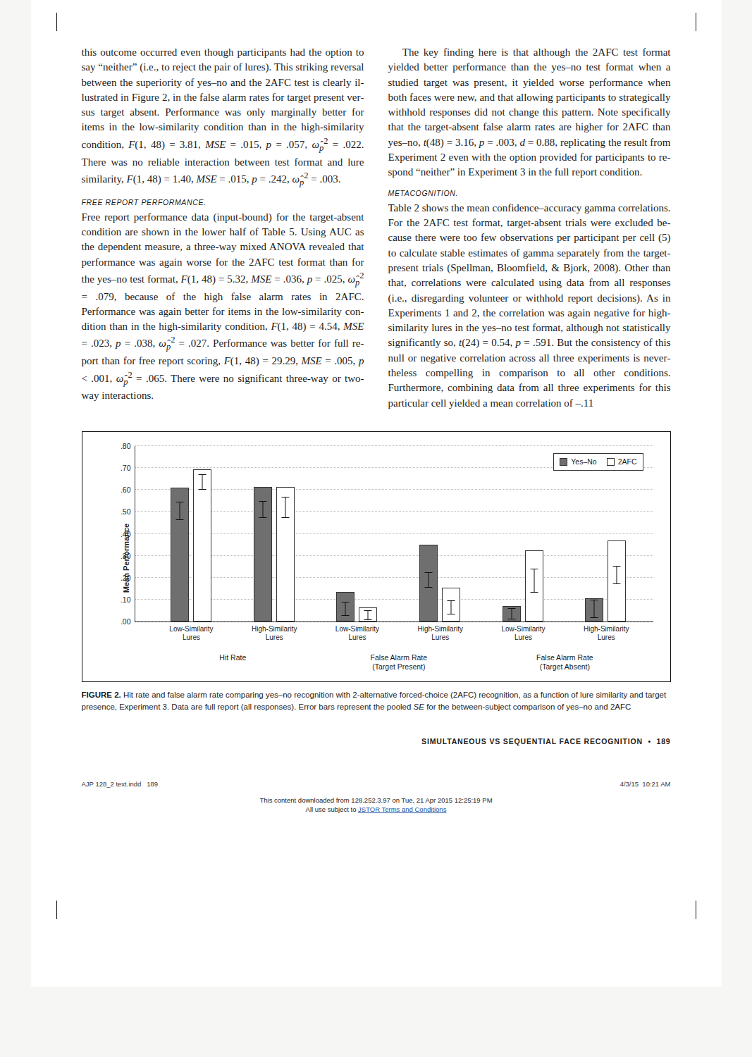this outcome occurred even though participants had the option to say “neither” (i.e., to reject the pair of lures). This striking reversal between the superiority of yes–no and the 2AFC test is clearly illustrated in Figure 2, in the false alarm rates for target present versus target absent. Performance was only marginally better for items in the low-similarity condition than in the high-similarity condition, F(1, 48) = 3.81, MSE = .015, p = .057, ω̂p2 = .022. There was no reliable interaction between test format and lure similarity, F(1, 48) = 1.40, MSE = .015, p = .242, ω̂p2 = .003.
Free report performance.
Free report performance data (input-bound) for the target-absent condition are shown in the lower half of Table 5. Using AUC as the dependent measure, a three-way mixed ANOVA revealed that performance was again worse for the 2AFC test format than for the yes–no test format, F(1, 48) = 5.32, MSE = .036, p = .025, ω̂p2 = .079, because of the high false alarm rates in 2AFC. Performance was again better for items in the low-similarity condition than in the high-similarity condition, F(1, 48) = 4.54, MSE = .023, p = .038, ω̂p2 = .027. Performance was better for full report than for free report scoring, F(1, 48) = 29.29, MSE = .005, p < .001, ω̂p2 = .065. There were no significant three-way or two-way interactions.
The key finding here is that although the 2AFC test format yielded better performance than the yes–no test format when a studied target was present, it yielded worse performance when both faces were new, and that allowing participants to strategically withhold responses did not change this pattern. Note specifically that the target-absent false alarm rates are higher for 2AFC than yes–no, t(48) = 3.16, p = .003, d = 0.88, replicating the result from Experiment 2 even with the option provided for participants to respond “neither” in Experiment 3 in the full report condition.
Metacognition.
Table 2 shows the mean confidence–accuracy gamma correlations. For the 2AFC test format, target-absent trials were excluded because there were too few observations per participant per cell (5) to calculate stable estimates of gamma separately from the target-present trials (Spellman, Bloomfield, & Bjork, 2008). Other than that, correlations were calculated using data from all responses (i.e., disregarding volunteer or withhold report decisions). As in Experiments 1 and 2, the correlation was again negative for high-similarity lures in the yes–no test format, although not statistically significantly so, t(24) = 0.54, p = .591. But the consistency of this null or negative correlation across all three experiments is nevertheless compelling in comparison to all other conditions. Furthermore, combining data from all three experiments for this particular cell yielded a mean correlation of –.11
Mean Performance
.80
.70
.60
.50
.40
.30
.20
.10
.00
Yes–No 2AFC
Low-Similarity
Lures
High-Similarity
Lures
Low-Similarity
Lures
High-Similarity
Lures
Low-Similarity
Lures
High-Similarity
Lures
Hit Rate
False Alarm Rate
(Target Present)
False Alarm Rate
(Target Absent)
FIGURE 2. Hit rate and false alarm rate comparing yes–no recognition with 2-alternative forced-choice (2AFC) recognition, as a function of lure similarity and target presence, Experiment 3. Data are full report (all responses). Error bars represent the pooled SE for the between-subject comparison of yes–no and 2AFC
SIMULTANEOUS VS SEQUENTIAL FACE RECOGNITION • 189
AJP 128_2 text.indd 189 4/3/15 10:21 AM
This content downloaded from 128.252.3.97 on Tue, 21 Apr 2015 12:25:19 PM
All use subject to JSTOR Terms and Conditions